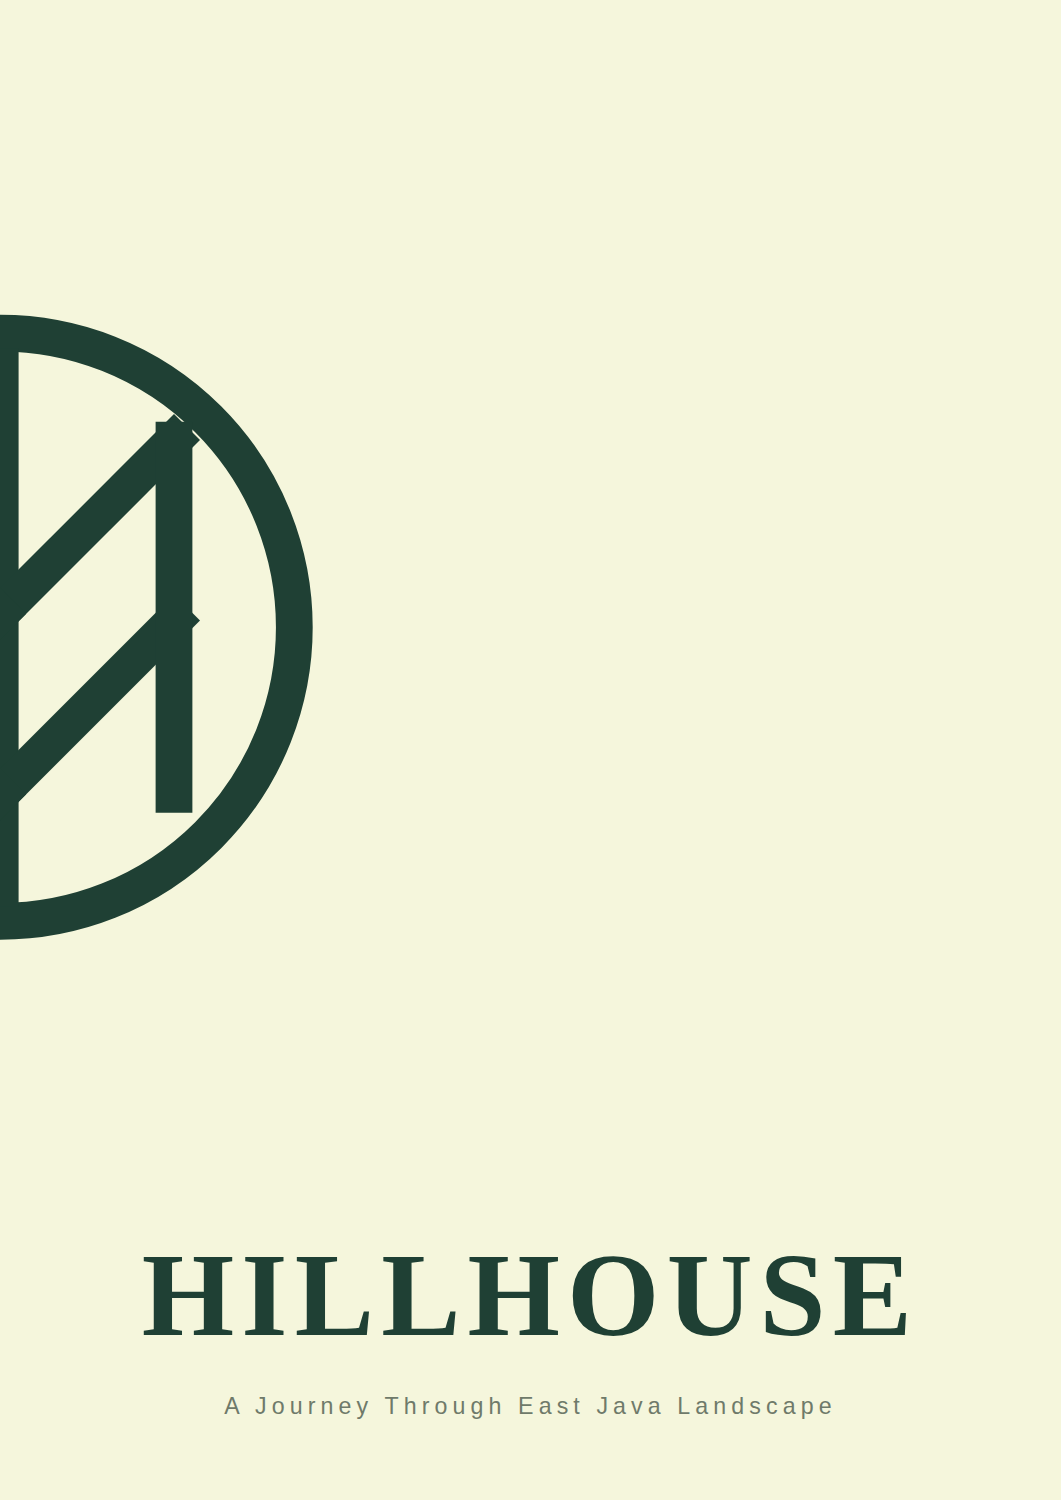HILLHOUSE
A Journey Through East Java Landscape